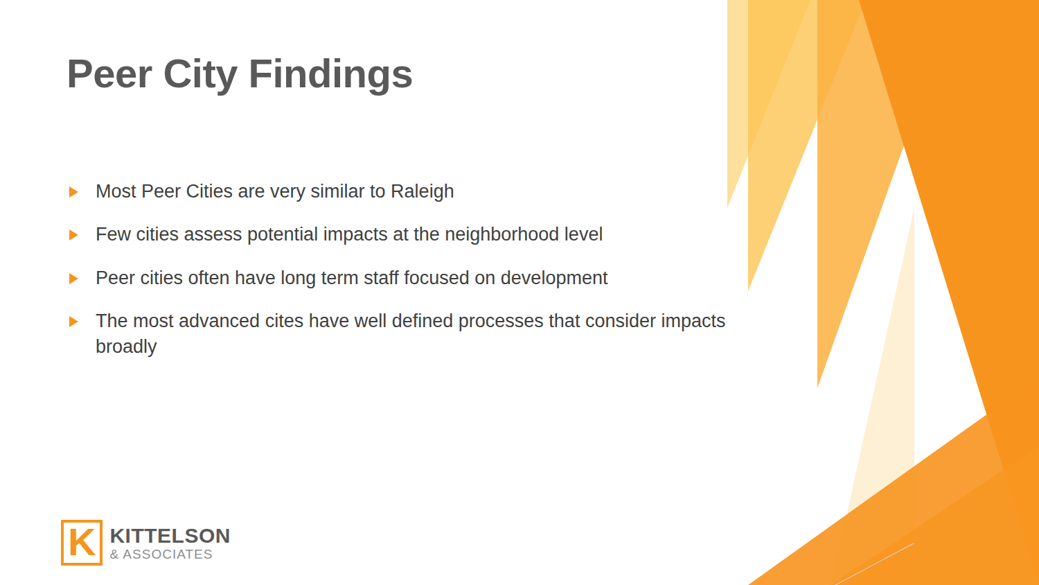Peer City Findings
Most Peer Cities are very similar to Raleigh
Few cities assess potential impacts at the neighborhood level
Peer cities often have long term staff focused on development
The most advanced cites have well defined processes that consider impacts broadly
K
KITTELSON
& ASSOCIATES